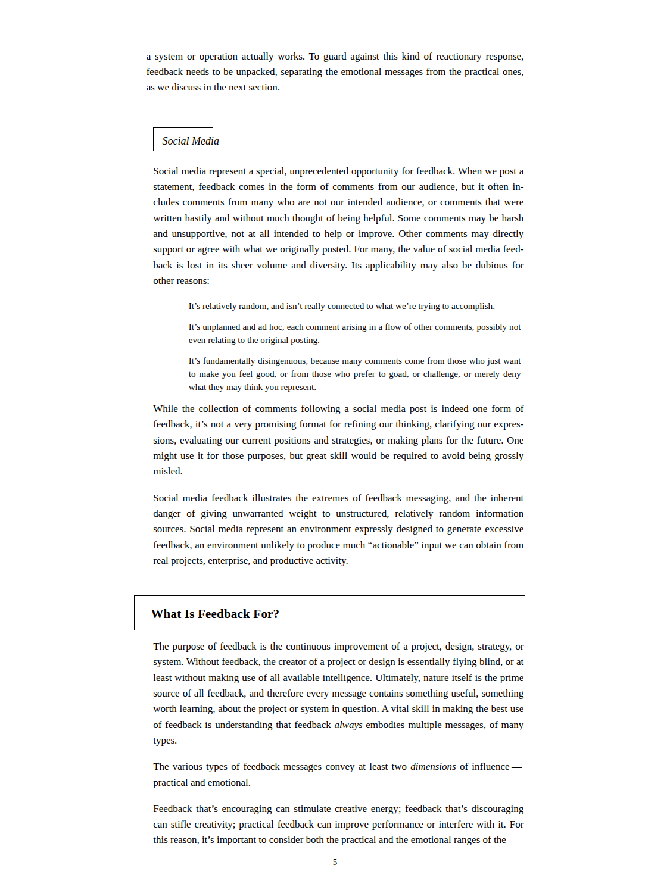a system or operation actually works. To guard against this kind of reactionary response, feedback needs to be unpacked, separating the emotional messages from the practical ones, as we discuss in the next section.
Social Media
Social media represent a special, unprecedented opportunity for feedback. When we post a statement, feedback comes in the form of comments from our audience, but it often includes comments from many who are not our intended audience, or comments that were written hastily and without much thought of being helpful. Some comments may be harsh and unsupportive, not at all intended to help or improve. Other comments may directly support or agree with what we originally posted. For many, the value of social media feedback is lost in its sheer volume and diversity. Its applicability may also be dubious for other reasons:
It’s relatively random, and isn’t really connected to what we’re trying to accomplish.
It’s unplanned and ad hoc, each comment arising in a flow of other comments, possibly not even relating to the original posting.
It’s fundamentally disingenuous, because many comments come from those who just want to make you feel good, or from those who prefer to goad, or challenge, or merely deny what they may think you represent.
While the collection of comments following a social media post is indeed one form of feedback, it’s not a very promising format for refining our thinking, clarifying our expressions, evaluating our current positions and strategies, or making plans for the future. One might use it for those purposes, but great skill would be required to avoid being grossly misled.
Social media feedback illustrates the extremes of feedback messaging, and the inherent danger of giving unwarranted weight to unstructured, relatively random information sources. Social media represent an environment expressly designed to generate excessive feedback, an environment unlikely to produce much “actionable” input we can obtain from real projects, enterprise, and productive activity.
What Is Feedback For?
The purpose of feedback is the continuous improvement of a project, design, strategy, or system. Without feedback, the creator of a project or design is essentially flying blind, or at least without making use of all available intelligence. Ultimately, nature itself is the prime source of all feedback, and therefore every message contains something useful, something worth learning, about the project or system in question. A vital skill in making the best use of feedback is understanding that feedback always embodies multiple messages, of many types.
The various types of feedback messages convey at least two dimensions of influence — practical and emotional.
Feedback that’s encouraging can stimulate creative energy; feedback that’s discouraging can stifle creativity; practical feedback can improve performance or interfere with it. For this reason, it’s important to consider both the practical and the emotional ranges of the
— 5 —